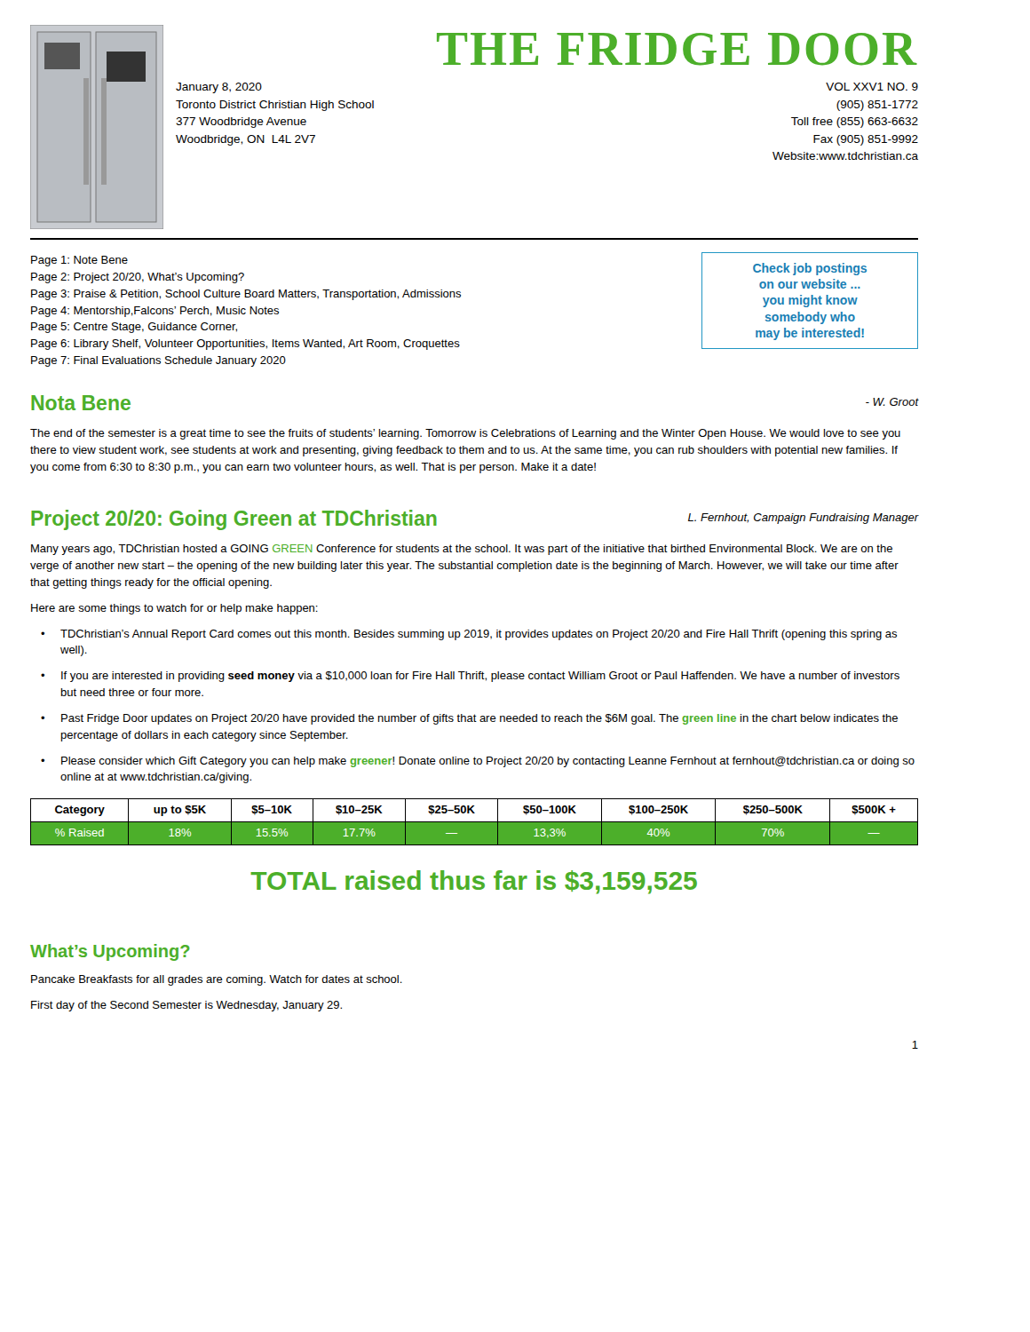THE FRIDGE DOOR
January 8, 2020
Toronto District Christian High School
377 Woodbridge Avenue
Woodbridge, ON L4L 2V7
VOL XXV1 NO. 9
(905) 851-1772
Toll free (855) 663-6632
Fax (905) 851-9992
Website:www.tdchristian.ca
Page 1: Note Bene
Page 2: Project 20/20, What’s Upcoming?
Page 3: Praise & Petition, School Culture Board Matters, Transportation, Admissions
Page 4: Mentorship,Falcons’ Perch, Music Notes
Page 5: Centre Stage, Guidance Corner,
Page 6: Library Shelf, Volunteer Opportunities, Items Wanted, Art Room, Croquettes
Page 7: Final Evaluations Schedule January 2020
Check job postings
on our website ...
you might know
somebody who
may be interested!
Nota Bene
- W. Groot
The end of the semester is a great time to see the fruits of students’ learning. Tomorrow is Celebrations of Learning and the Winter Open House. We would love to see you there to view student work, see students at work and presenting, giving feedback to them and to us. At the same time, you can rub shoulders with potential new families. If you come from 6:30 to 8:30 p.m., you can earn two volunteer hours, as well. That is per person. Make it a date!
Project 20/20: Going Green at TDChristian
L. Fernhout, Campaign Fundraising Manager
Many years ago, TDChristian hosted a GOING GREEN Conference for students at the school. It was part of the initiative that birthed Environmental Block. We are on the verge of another new start – the opening of the new building later this year. The substantial completion date is the beginning of March. However, we will take our time after that getting things ready for the official opening.
Here are some things to watch for or help make happen:
TDChristian’s Annual Report Card comes out this month. Besides summing up 2019, it provides updates on Project 20/20 and Fire Hall Thrift (opening this spring as well).
If you are interested in providing seed money via a $10,000 loan for Fire Hall Thrift, please contact William Groot or Paul Haffenden. We have a number of investors but need three or four more.
Past Fridge Door updates on Project 20/20 have provided the number of gifts that are needed to reach the $6M goal. The green line in the chart below indicates the percentage of dollars in each category since September.
Please consider which Gift Category you can help make greener! Donate online to Project 20/20 by contacting Leanne Fernhout at fernhout@tdchristian.ca or doing so online at at www.tdchristian.ca/giving.
| Category | up to $5K | $5–10K | $10–25K | $25–50K | $50–100K | $100–250K | $250–500K | $500K + |
| --- | --- | --- | --- | --- | --- | --- | --- | --- |
| % Raised | 18% | 15.5% | 17.7% | — | 13,3% | 40% | 70% | — |
TOTAL raised thus far is $3,159,525
What’s Upcoming?
Pancake Breakfasts for all grades are coming. Watch for dates at school.
First day of the Second Semester is Wednesday, January 29.
1